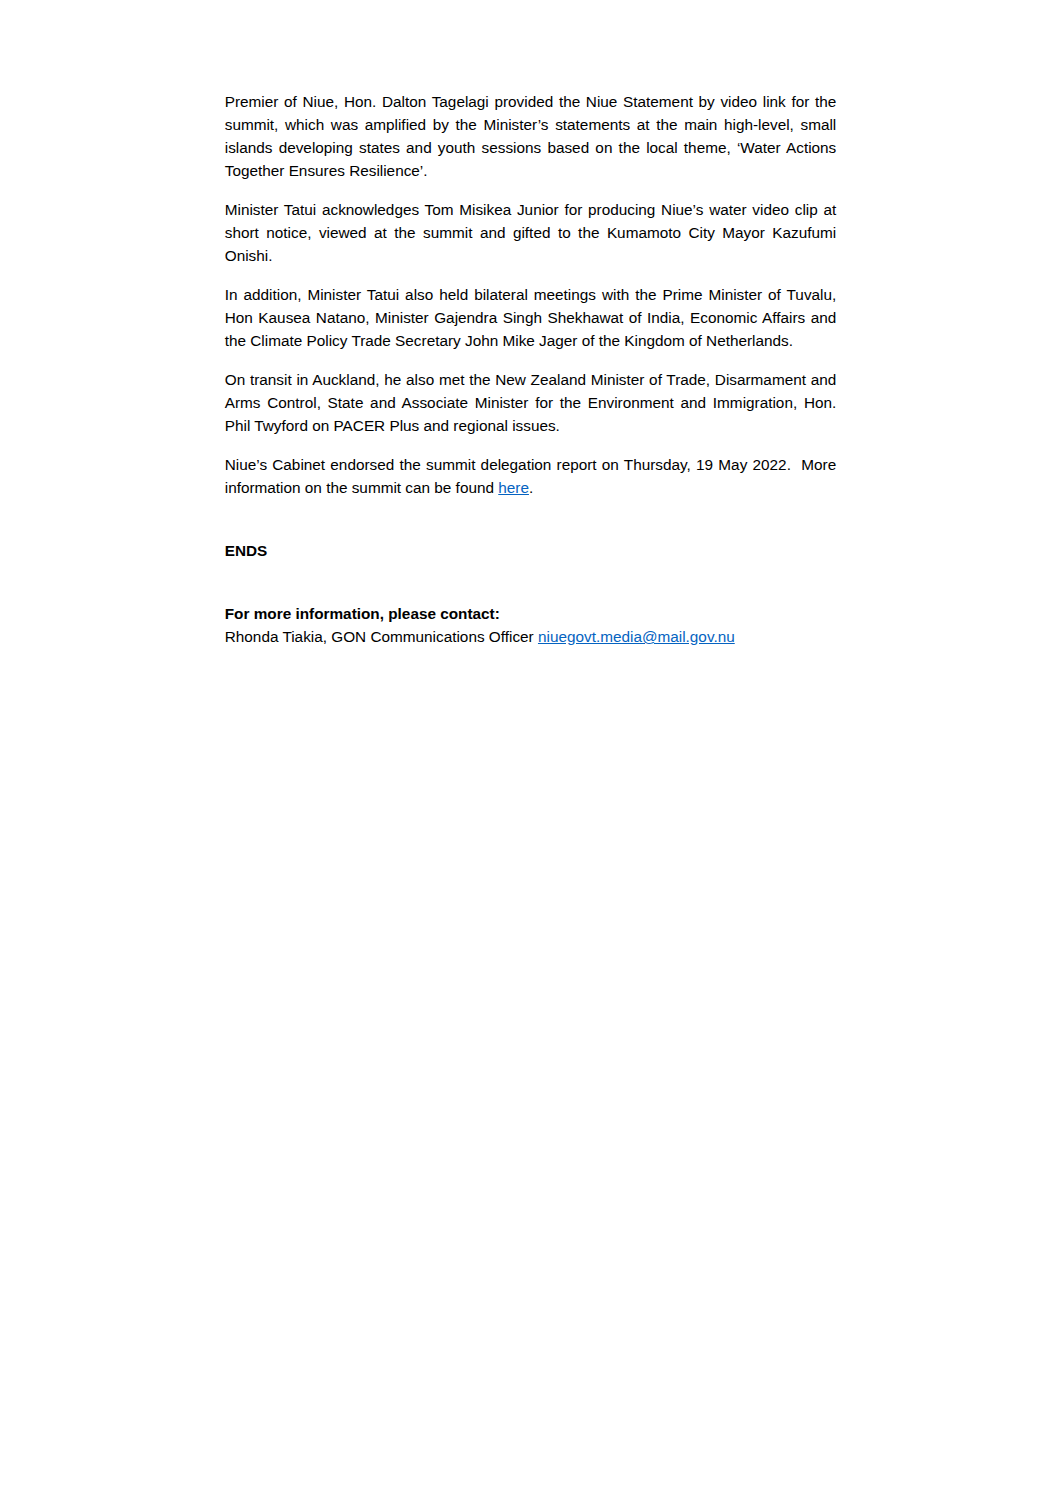Premier of Niue, Hon. Dalton Tagelagi provided the Niue Statement by video link for the summit, which was amplified by the Minister’s statements at the main high-level, small islands developing states and youth sessions based on the local theme, ‘Water Actions Together Ensures Resilience’.
Minister Tatui acknowledges Tom Misikea Junior for producing Niue’s water video clip at short notice, viewed at the summit and gifted to the Kumamoto City Mayor Kazufumi Onishi.
In addition, Minister Tatui also held bilateral meetings with the Prime Minister of Tuvalu, Hon Kausea Natano, Minister Gajendra Singh Shekhawat of India, Economic Affairs and the Climate Policy Trade Secretary John Mike Jager of the Kingdom of Netherlands.
On transit in Auckland, he also met the New Zealand Minister of Trade, Disarmament and Arms Control, State and Associate Minister for the Environment and Immigration, Hon. Phil Twyford on PACER Plus and regional issues.
Niue’s Cabinet endorsed the summit delegation report on Thursday, 19 May 2022. More information on the summit can be found here.
ENDS
For more information, please contact:
Rhonda Tiakia, GON Communications Officer niuegovt.media@mail.gov.nu